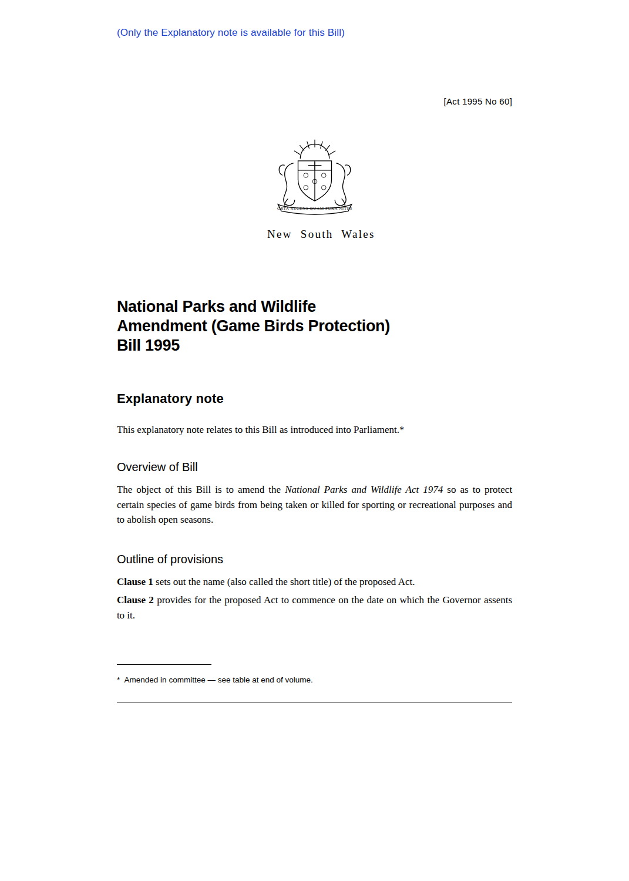(Only the Explanatory note is available for this Bill)
[Act 1995 No 60]
ORTA RECENS QUAM PURA NITES
New South Wales
National Parks and Wildlife
Amendment (Game Birds Protection)
Bill 1995
Explanatory note
This explanatory note relates to this Bill as introduced into Parliament.*
Overview of Bill
The object of this Bill is to amend the National Parks and Wildlife Act 1974 so as to protect certain species of game birds from being taken or killed for sporting or recreational purposes and to abolish open seasons.
Outline of provisions
Clause 1 sets out the name (also called the short title) of the proposed Act.
Clause 2 provides for the proposed Act to commence on the date on which the Governor assents to it.
*Amended in committee — see table at end of volume.